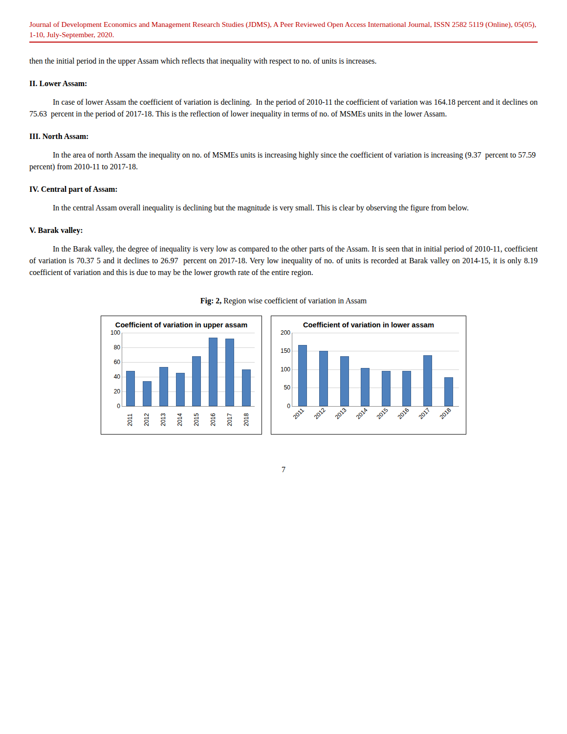Journal of Development Economics and Management Research Studies (JDMS), A Peer Reviewed Open Access International Journal, ISSN 2582 5119 (Online), 05(05), 1-10, July-September, 2020.
then the initial period in the upper Assam which reflects that inequality with respect to no. of units is increases.
II. Lower Assam:
In case of lower Assam the coefficient of variation is declining. In the period of 2010-11 the coefficient of variation was 164.18 percent and it declines on 75.63 percent in the period of 2017-18. This is the reflection of lower inequality in terms of no. of MSMEs units in the lower Assam.
III. North Assam:
In the area of north Assam the inequality on no. of MSMEs units is increasing highly since the coefficient of variation is increasing (9.37 percent to 57.59 percent) from 2010-11 to 2017-18.
IV. Central part of Assam:
In the central Assam overall inequality is declining but the magnitude is very small. This is clear by observing the figure from below.
V. Barak valley:
In the Barak valley, the degree of inequality is very low as compared to the other parts of the Assam. It is seen that in initial period of 2010-11, coefficient of variation is 70.37 5 and it declines to 26.97 percent on 2017-18. Very low inequality of no. of units is recorded at Barak valley on 2014-15, it is only 8.19 coefficient of variation and this is due to may be the lower growth rate of the entire region.
Fig: 2, Region wise coefficient of variation in Assam
Coefficient of variation in upper assam
100
80
60
40
20
0
2011 2012 2013 2014 2015 2016 2017 2018
Coefficient of variation in lower assam
200
150
100
50
0
2011 2012 2013 2014 2015 2016 2017 2018
7